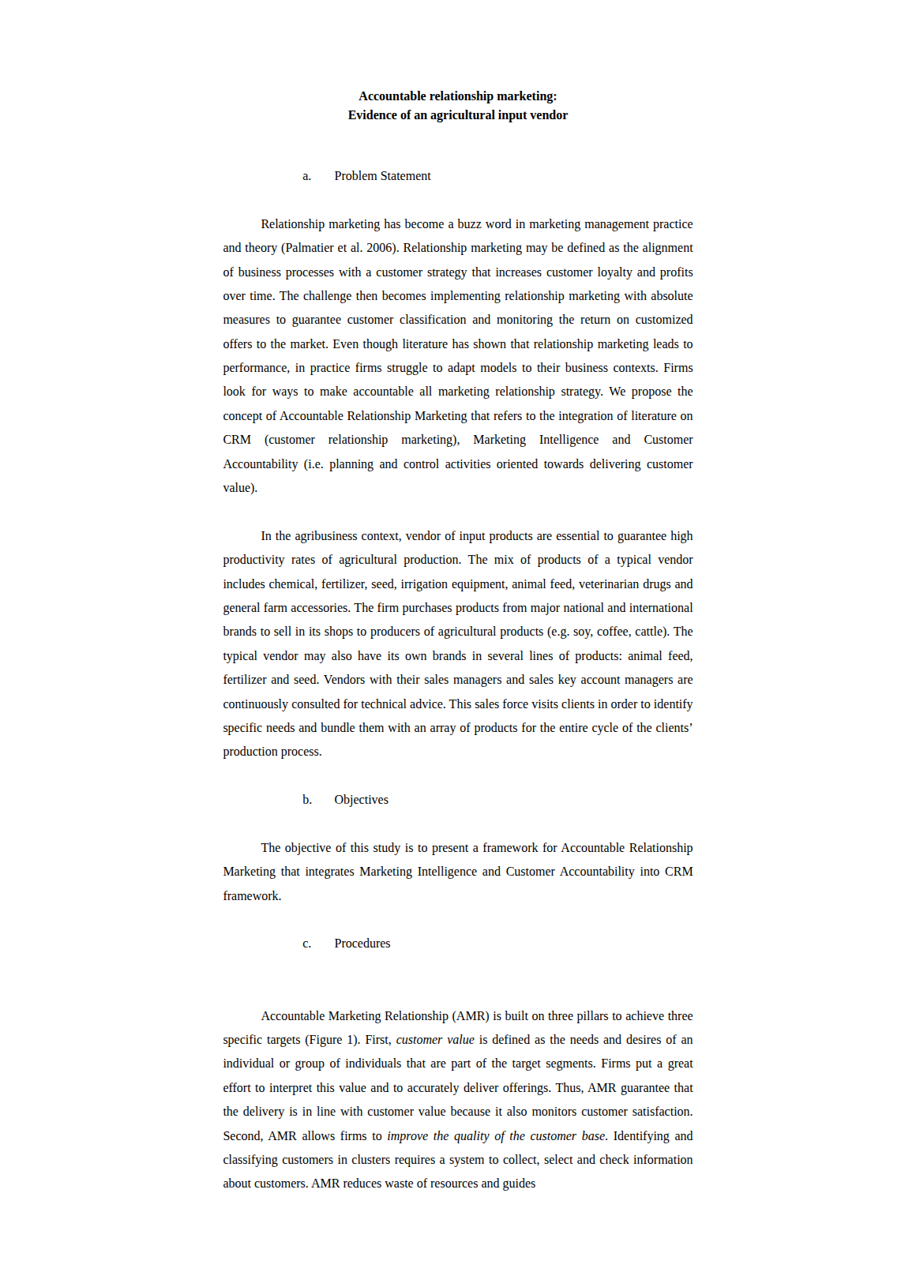Accountable relationship marketing: Evidence of an agricultural input vendor
a. Problem Statement
Relationship marketing has become a buzz word in marketing management practice and theory (Palmatier et al. 2006). Relationship marketing may be defined as the alignment of business processes with a customer strategy that increases customer loyalty and profits over time. The challenge then becomes implementing relationship marketing with absolute measures to guarantee customer classification and monitoring the return on customized offers to the market. Even though literature has shown that relationship marketing leads to performance, in practice firms struggle to adapt models to their business contexts. Firms look for ways to make accountable all marketing relationship strategy. We propose the concept of Accountable Relationship Marketing that refers to the integration of literature on CRM (customer relationship marketing), Marketing Intelligence and Customer Accountability (i.e. planning and control activities oriented towards delivering customer value).
In the agribusiness context, vendor of input products are essential to guarantee high productivity rates of agricultural production. The mix of products of a typical vendor includes chemical, fertilizer, seed, irrigation equipment, animal feed, veterinarian drugs and general farm accessories. The firm purchases products from major national and international brands to sell in its shops to producers of agricultural products (e.g. soy, coffee, cattle). The typical vendor may also have its own brands in several lines of products: animal feed, fertilizer and seed. Vendors with their sales managers and sales key account managers are continuously consulted for technical advice. This sales force visits clients in order to identify specific needs and bundle them with an array of products for the entire cycle of the clients’ production process.
b. Objectives
The objective of this study is to present a framework for Accountable Relationship Marketing that integrates Marketing Intelligence and Customer Accountability into CRM framework.
c. Procedures
Accountable Marketing Relationship (AMR) is built on three pillars to achieve three specific targets (Figure 1). First, customer value is defined as the needs and desires of an individual or group of individuals that are part of the target segments. Firms put a great effort to interpret this value and to accurately deliver offerings. Thus, AMR guarantee that the delivery is in line with customer value because it also monitors customer satisfaction. Second, AMR allows firms to improve the quality of the customer base. Identifying and classifying customers in clusters requires a system to collect, select and check information about customers. AMR reduces waste of resources and guides